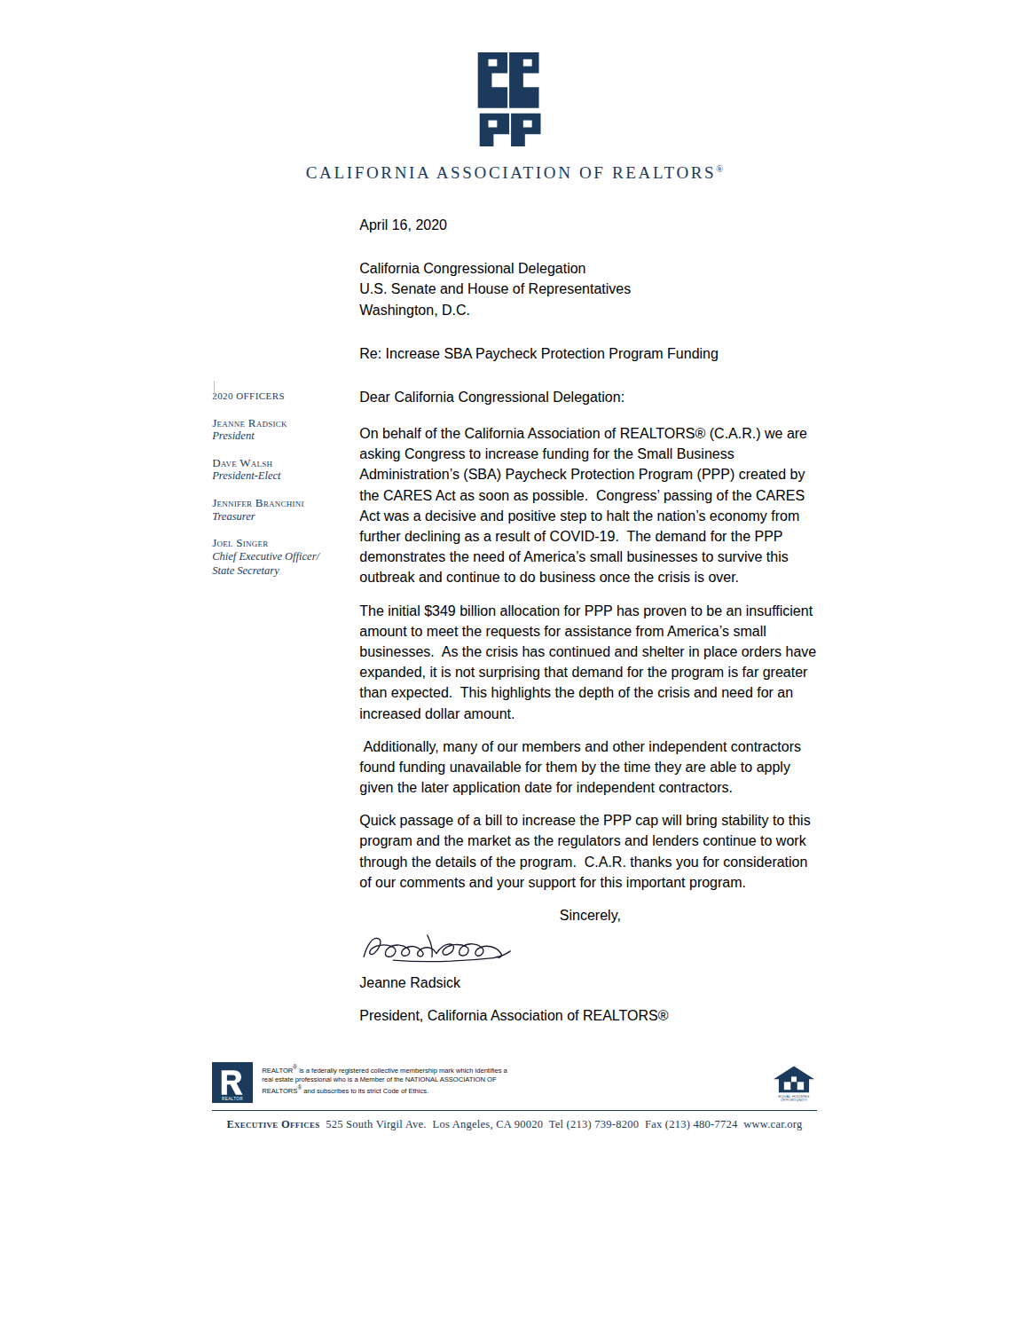CALIFORNIA ASSOCIATION OF REALTORS®
2020 OFFICERS
Jeanne Radsick President
Dave Walsh President-Elect
Jennifer Branchini Treasurer
Joel Singer Chief Executive Officer/
State Secretary
April 16, 2020
California Congressional Delegation U.S. Senate and House of Representatives Washington, D.C.
Re: Increase SBA Paycheck Protection Program Funding
Dear California Congressional Delegation:
On behalf of the California Association of REALTORS® (C.A.R.) we are asking Congress to increase funding for the Small Business Administration’s (SBA) Paycheck Protection Program (PPP) created by the CARES Act as soon as possible. Congress’ passing of the CARES Act was a decisive and positive step to halt the nation’s economy from further declining as a result of COVID-19. The demand for the PPP demonstrates the need of America’s small businesses to survive this outbreak and continue to do business once the crisis is over.
The initial $349 billion allocation for PPP has proven to be an insufficient amount to meet the requests for assistance from America’s small businesses. As the crisis has continued and shelter in place orders have expanded, it is not surprising that demand for the program is far greater than expected. This highlights the depth of the crisis and need for an increased dollar amount.
Additionally, many of our members and other independent contractors found funding unavailable for them by the time they are able to apply given the later application date for independent contractors.
Quick passage of a bill to increase the PPP cap will bring stability to this program and the market as the regulators and lenders continue to work through the details of the program. C.A.R. thanks you for consideration of our comments and your support for this important program.
Sincerely,
Jeanne Radsick
President, California Association of REALTORS®
REALTOR
REALTOR® is a federally registered collective membership mark which identifies a
real estate professional who is a Member of the NATIONAL ASSOCIATION OF
REALTORS® and subscribes to its strict Code of Ethics.
EQUAL HOUSING OPPORTUNITY
Executive Offices 525 South Virgil Ave. Los Angeles, CA 90020 Tel (213) 739-8200 Fax (213) 480-7724 www.car.org